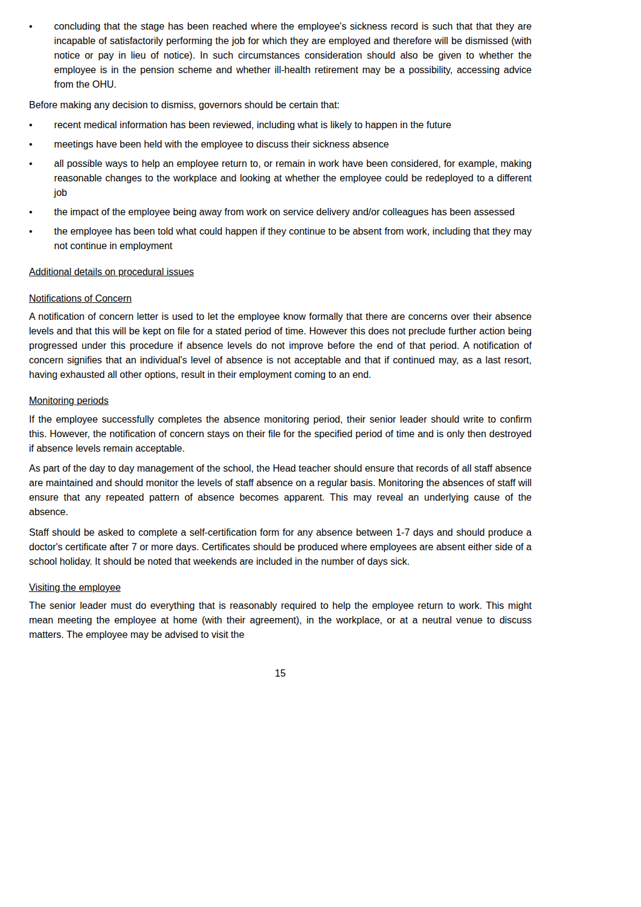concluding that the stage has been reached where the employee's sickness record is such that that they are incapable of satisfactorily performing the job for which they are employed and therefore will be dismissed (with notice or pay in lieu of notice). In such circumstances consideration should also be given to whether the employee is in the pension scheme and whether ill-health retirement may be a possibility, accessing advice from the OHU.
Before making any decision to dismiss, governors should be certain that:
recent medical information has been reviewed, including what is likely to happen in the future
meetings have been held with the employee to discuss their sickness absence
all possible ways to help an employee return to, or remain in work have been considered, for example, making reasonable changes to the workplace and looking at whether the employee could be redeployed to a different job
the impact of the employee being away from work on service delivery and/or colleagues has been assessed
the employee has been told what could happen if they continue to be absent from work, including that they may not continue in employment
Additional details on procedural issues
Notifications of Concern
A notification of concern letter is used to let the employee know formally that there are concerns over their absence levels and that this will be kept on file for a stated period of time. However this does not preclude further action being progressed under this procedure if absence levels do not improve before the end of that period. A notification of concern signifies that an individual's level of absence is not acceptable and that if continued may, as a last resort, having exhausted all other options, result in their employment coming to an end.
Monitoring periods
If the employee successfully completes the absence monitoring period, their senior leader should write to confirm this. However, the notification of concern stays on their file for the specified period of time and is only then destroyed if absence levels remain acceptable.
As part of the day to day management of the school, the Head teacher should ensure that records of all staff absence are maintained and should monitor the levels of staff absence on a regular basis. Monitoring the absences of staff will ensure that any repeated pattern of absence becomes apparent. This may reveal an underlying cause of the absence.
Staff should be asked to complete a self-certification form for any absence between 1-7 days and should produce a doctor's certificate after 7 or more days. Certificates should be produced where employees are absent either side of a school holiday. It should be noted that weekends are included in the number of days sick.
Visiting the employee
The senior leader must do everything that is reasonably required to help the employee return to work. This might mean meeting the employee at home (with their agreement), in the workplace, or at a neutral venue to discuss matters. The employee may be advised to visit the
15